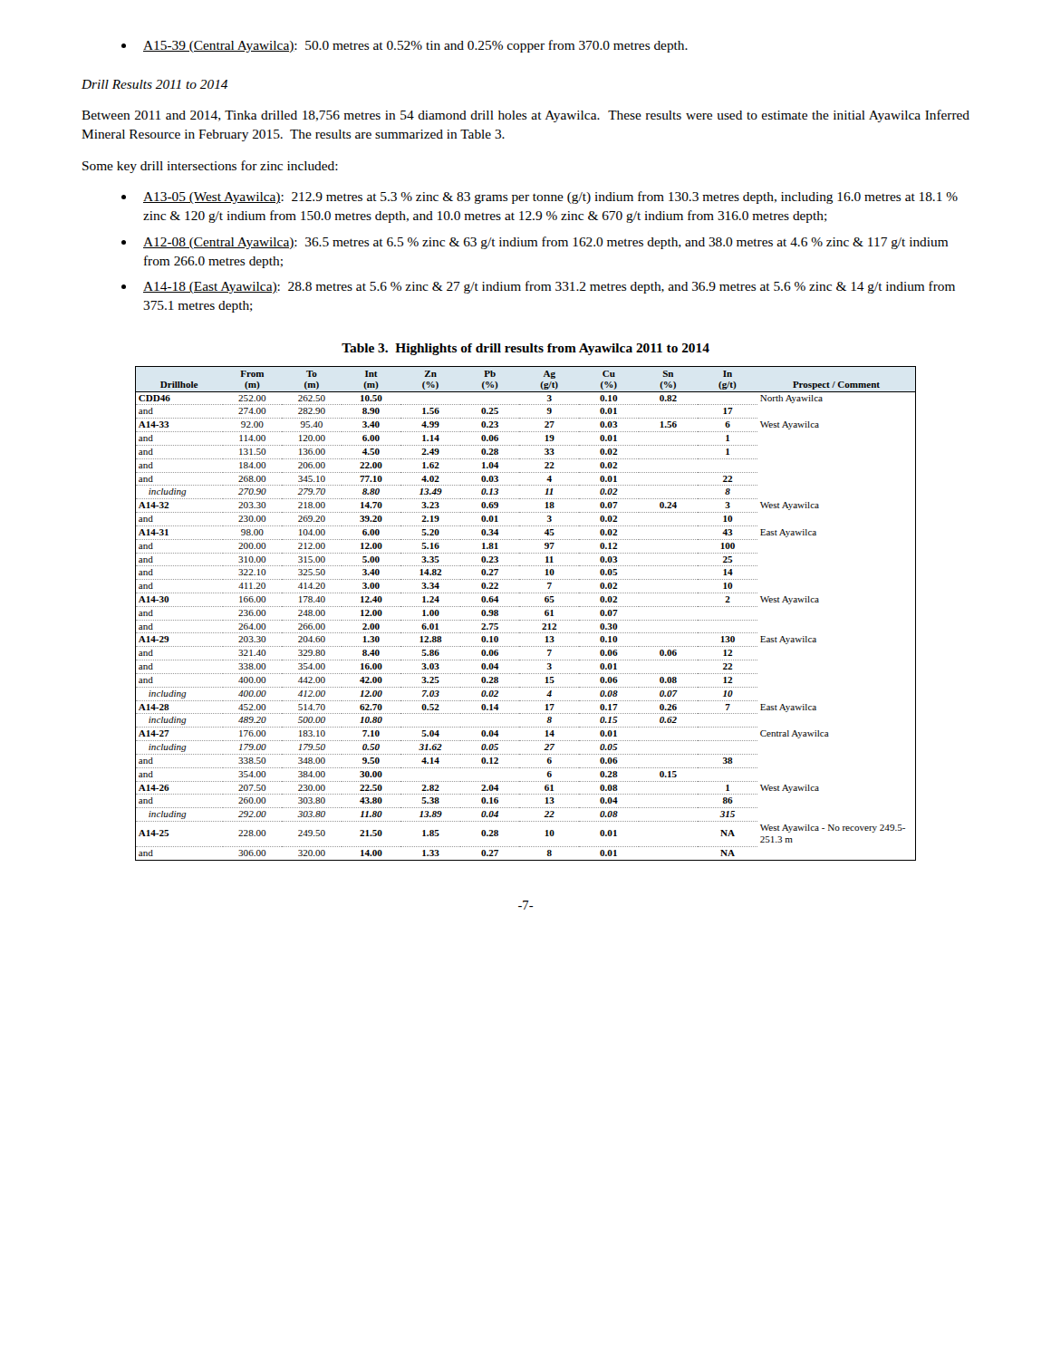A15-39 (Central Ayawilca): 50.0 metres at 0.52% tin and 0.25% copper from 370.0 metres depth.
Drill Results 2011 to 2014
Between 2011 and 2014, Tinka drilled 18,756 metres in 54 diamond drill holes at Ayawilca. These results were used to estimate the initial Ayawilca Inferred Mineral Resource in February 2015. The results are summarized in Table 3.
Some key drill intersections for zinc included:
A13-05 (West Ayawilca): 212.9 metres at 5.3 % zinc & 83 grams per tonne (g/t) indium from 130.3 metres depth, including 16.0 metres at 18.1 % zinc & 120 g/t indium from 150.0 metres depth, and 10.0 metres at 12.9 % zinc & 670 g/t indium from 316.0 metres depth;
A12-08 (Central Ayawilca): 36.5 metres at 6.5 % zinc & 63 g/t indium from 162.0 metres depth, and 38.0 metres at 4.6 % zinc & 117 g/t indium from 266.0 metres depth;
A14-18 (East Ayawilca): 28.8 metres at 5.6 % zinc & 27 g/t indium from 331.2 metres depth, and 36.9 metres at 5.6 % zinc & 14 g/t indium from 375.1 metres depth;
Table 3. Highlights of drill results from Ayawilca 2011 to 2014
| Drillhole | From (m) | To (m) | Int (m) | Zn (%) | Pb (%) | Ag (g/t) | Cu (%) | Sn (%) | In (g/t) | Prospect / Comment |
| --- | --- | --- | --- | --- | --- | --- | --- | --- | --- | --- |
| CDD46 | 252.00 | 262.50 | 10.50 | | | 3 | 0.10 | 0.82 | | North Ayawilca |
| and | 274.00 | 282.90 | 8.90 | 1.56 | 0.25 | 9 | 0.01 | | 17 | |
| A14-33 | 92.00 | 95.40 | 3.40 | 4.99 | 0.23 | 27 | 0.03 | 1.56 | 6 | West Ayawilca |
| and | 114.00 | 120.00 | 6.00 | 1.14 | 0.06 | 19 | 0.01 | | 1 | |
| and | 131.50 | 136.00 | 4.50 | 2.49 | 0.28 | 33 | 0.02 | | 1 | |
| and | 184.00 | 206.00 | 22.00 | 1.62 | 1.04 | 22 | 0.02 | | | |
| and | 268.00 | 345.10 | 77.10 | 4.02 | 0.03 | 4 | 0.01 | | 22 | |
| including | 270.90 | 279.70 | 8.80 | 13.49 | 0.13 | 11 | 0.02 | | 8 | |
| A14-32 | 203.30 | 218.00 | 14.70 | 3.23 | 0.69 | 18 | 0.07 | 0.24 | 3 | West Ayawilca |
| and | 230.00 | 269.20 | 39.20 | 2.19 | 0.01 | 3 | 0.02 | | 10 | |
| A14-31 | 98.00 | 104.00 | 6.00 | 5.20 | 0.34 | 45 | 0.02 | | 43 | East Ayawilca |
| and | 200.00 | 212.00 | 12.00 | 5.16 | 1.81 | 97 | 0.12 | | 100 | |
| and | 310.00 | 315.00 | 5.00 | 3.35 | 0.23 | 11 | 0.03 | | 25 | |
| and | 322.10 | 325.50 | 3.40 | 14.82 | 0.27 | 10 | 0.05 | | 14 | |
| and | 411.20 | 414.20 | 3.00 | 3.34 | 0.22 | 7 | 0.02 | | 10 | |
| A14-30 | 166.00 | 178.40 | 12.40 | 1.24 | 0.64 | 65 | 0.02 | | 2 | West Ayawilca |
| and | 236.00 | 248.00 | 12.00 | 1.00 | 0.98 | 61 | 0.07 | | | |
| and | 264.00 | 266.00 | 2.00 | 6.01 | 2.75 | 212 | 0.30 | | | |
| A14-29 | 203.30 | 204.60 | 1.30 | 12.88 | 0.10 | 13 | 0.10 | | 130 | East Ayawilca |
| and | 321.40 | 329.80 | 8.40 | 5.86 | 0.06 | 7 | 0.06 | 0.06 | 12 | |
| and | 338.00 | 354.00 | 16.00 | 3.03 | 0.04 | 3 | 0.01 | | 22 | |
| and | 400.00 | 442.00 | 42.00 | 3.25 | 0.28 | 15 | 0.06 | 0.08 | 12 | |
| including | 400.00 | 412.00 | 12.00 | 7.03 | 0.02 | 4 | 0.08 | 0.07 | 10 | |
| A14-28 | 452.00 | 514.70 | 62.70 | 0.52 | 0.14 | 17 | 0.17 | 0.26 | 7 | East Ayawilca |
| including | 489.20 | 500.00 | 10.80 | | | 8 | 0.15 | 0.62 | | |
| A14-27 | 176.00 | 183.10 | 7.10 | 5.04 | 0.04 | 14 | 0.01 | | | Central Ayawilca |
| including | 179.00 | 179.50 | 0.50 | 31.62 | 0.05 | 27 | 0.05 | | | |
| and | 338.50 | 348.00 | 9.50 | 4.14 | 0.12 | 6 | 0.06 | | 38 | |
| and | 354.00 | 384.00 | 30.00 | | | 6 | 0.28 | 0.15 | | |
| A14-26 | 207.50 | 230.00 | 22.50 | 2.82 | 2.04 | 61 | 0.08 | | 1 | West Ayawilca |
| and | 260.00 | 303.80 | 43.80 | 5.38 | 0.16 | 13 | 0.04 | | 86 | |
| including | 292.00 | 303.80 | 11.80 | 13.89 | 0.04 | 22 | 0.08 | | 315 | |
| A14-25 | 228.00 | 249.50 | 21.50 | 1.85 | 0.28 | 10 | 0.01 | | NA | West Ayawilca - No recovery 249.5-251.3 m |
| and | 306.00 | 320.00 | 14.00 | 1.33 | 0.27 | 8 | 0.01 | | NA | |
-7-